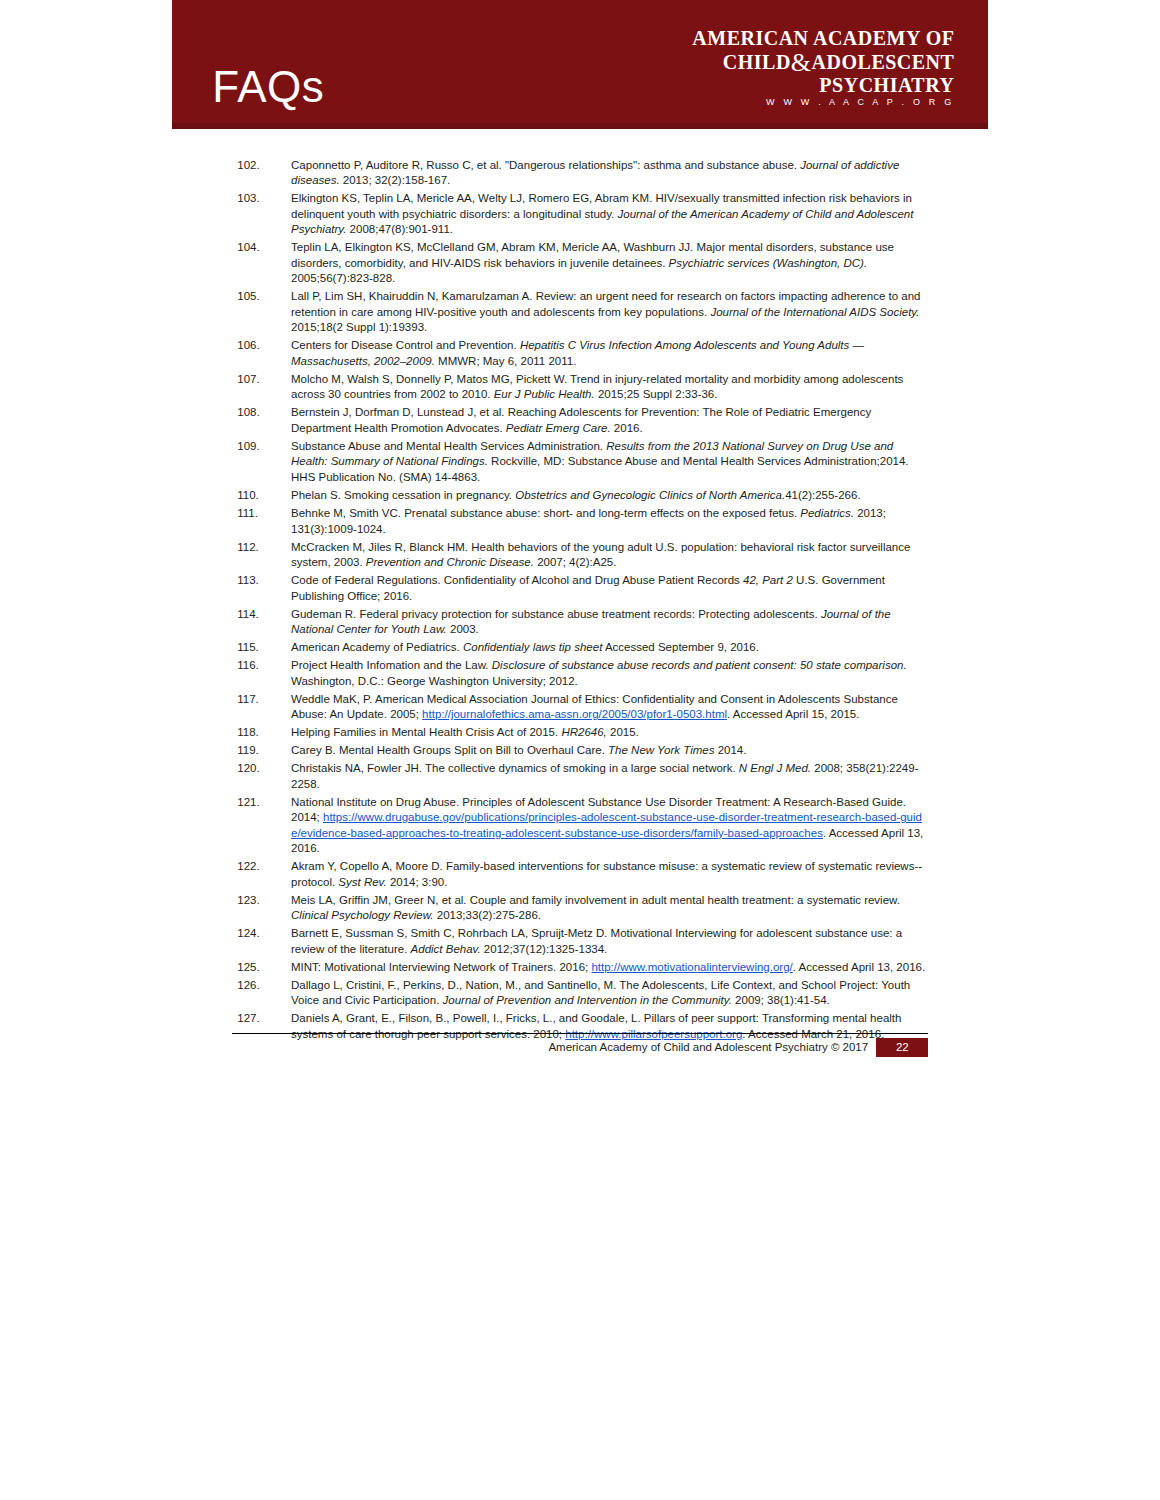FAQs
American Academy of
Child&Adolescent
Psychiatry
W W W . A A C A P . O R G
102. Caponnetto P, Auditore R, Russo C, et al. "Dangerous relationships": asthma and substance abuse. Journal of addictive diseases. 2013; 32(2):158-167.
103. Elkington KS, Teplin LA, Mericle AA, Welty LJ, Romero EG, Abram KM. HIV/sexually transmitted infection risk behaviors in delinquent youth with psychiatric disorders: a longitudinal study. Journal of the American Academy of Child and Adolescent Psychiatry. 2008;47(8):901-911.
104. Teplin LA, Elkington KS, McClelland GM, Abram KM, Mericle AA, Washburn JJ. Major mental disorders, substance use disorders, comorbidity, and HIV-AIDS risk behaviors in juvenile detainees. Psychiatric services (Washington, DC). 2005;56(7):823-828.
105. Lall P, Lim SH, Khairuddin N, Kamarulzaman A. Review: an urgent need for research on factors impacting adherence to and retention in care among HIV-positive youth and adolescents from key populations. Journal of the International AIDS Society. 2015;18(2 Suppl 1):19393.
106. Centers for Disease Control and Prevention. Hepatitis C Virus Infection Among Adolescents and Young Adults — Massachusetts, 2002–2009. MMWR; May 6, 2011 2011.
107. Molcho M, Walsh S, Donnelly P, Matos MG, Pickett W. Trend in injury-related mortality and morbidity among adolescents across 30 countries from 2002 to 2010. Eur J Public Health. 2015;25 Suppl 2:33-36.
108. Bernstein J, Dorfman D, Lunstead J, et al. Reaching Adolescents for Prevention: The Role of Pediatric Emergency Department Health Promotion Advocates. Pediatr Emerg Care. 2016.
109. Substance Abuse and Mental Health Services Administration. Results from the 2013 National Survey on Drug Use and Health: Summary of National Findings. Rockville, MD: Substance Abuse and Mental Health Services Administration;2014. HHS Publication No. (SMA) 14-4863.
110. Phelan S. Smoking cessation in pregnancy. Obstetrics and Gynecologic Clinics of North America. 41(2):255-266.
111. Behnke M, Smith VC. Prenatal substance abuse: short- and long-term effects on the exposed fetus. Pediatrics. 2013; 131(3):1009-1024.
112. McCracken M, Jiles R, Blanck HM. Health behaviors of the young adult U.S. population: behavioral risk factor surveillance system, 2003. Prevention and Chronic Disease. 2007; 4(2):A25.
113. Code of Federal Regulations. Confidentiality of Alcohol and Drug Abuse Patient Records 42, Part 2 U.S. Government Publishing Office; 2016.
114. Gudeman R. Federal privacy protection for substance abuse treatment records: Protecting adolescents. Journal of the National Center for Youth Law. 2003.
115. American Academy of Pediatrics. Confidentialy laws tip sheet Accessed September 9, 2016.
116. Project Health Infomation and the Law. Disclosure of substance abuse records and patient consent: 50 state comparison. Washington, D.C.: George Washington University; 2012.
117. Weddle MaK, P. American Medical Association Journal of Ethics: Confidentiality and Consent in Adolescents Substance Abuse: An Update. 2005; http://journalofethics.ama-assn.org/2005/03/pfor1-0503.html. Accessed April 15, 2015.
118. Helping Families in Mental Health Crisis Act of 2015. HR2646, 2015.
119. Carey B. Mental Health Groups Split on Bill to Overhaul Care. The New York Times 2014.
120. Christakis NA, Fowler JH. The collective dynamics of smoking in a large social network. N Engl J Med. 2008; 358(21):2249-2258.
121. National Institute on Drug Abuse. Principles of Adolescent Substance Use Disorder Treatment: A Research-Based Guide. 2014; https://www.drugabuse.gov/publications/principles-adolescent-substance-use-disorder-treatment-research-based-guide/evidence-based-approaches-to-treating-adolescent-substance-use-disorders/family-based-approaches. Accessed April 13, 2016.
122. Akram Y, Copello A, Moore D. Family-based interventions for substance misuse: a systematic review of systematic reviews--protocol. Syst Rev. 2014; 3:90.
123. Meis LA, Griffin JM, Greer N, et al. Couple and family involvement in adult mental health treatment: a systematic review. Clinical Psychology Review. 2013;33(2):275-286.
124. Barnett E, Sussman S, Smith C, Rohrbach LA, Spruijt-Metz D. Motivational Interviewing for adolescent substance use: a review of the literature. Addict Behav. 2012;37(12):1325-1334.
125. MINT: Motivational Interviewing Network of Trainers. 2016; http://www.motivationalinterviewing.org/. Accessed April 13, 2016.
126. Dallago L, Cristini, F., Perkins, D., Nation, M., and Santinello, M. The Adolescents, Life Context, and School Project: Youth Voice and Civic Participation. Journal of Prevention and Intervention in the Community. 2009; 38(1):41-54.
127. Daniels A, Grant, E., Filson, B., Powell, I., Fricks, L., and Goodale, L. Pillars of peer support: Transforming mental health systems of care thorugh peer support services. 2010; http://www.pillarsofpeersupport.org. Accessed March 21, 2016.
American Academy of Child and Adolescent Psychiatry © 2017
22